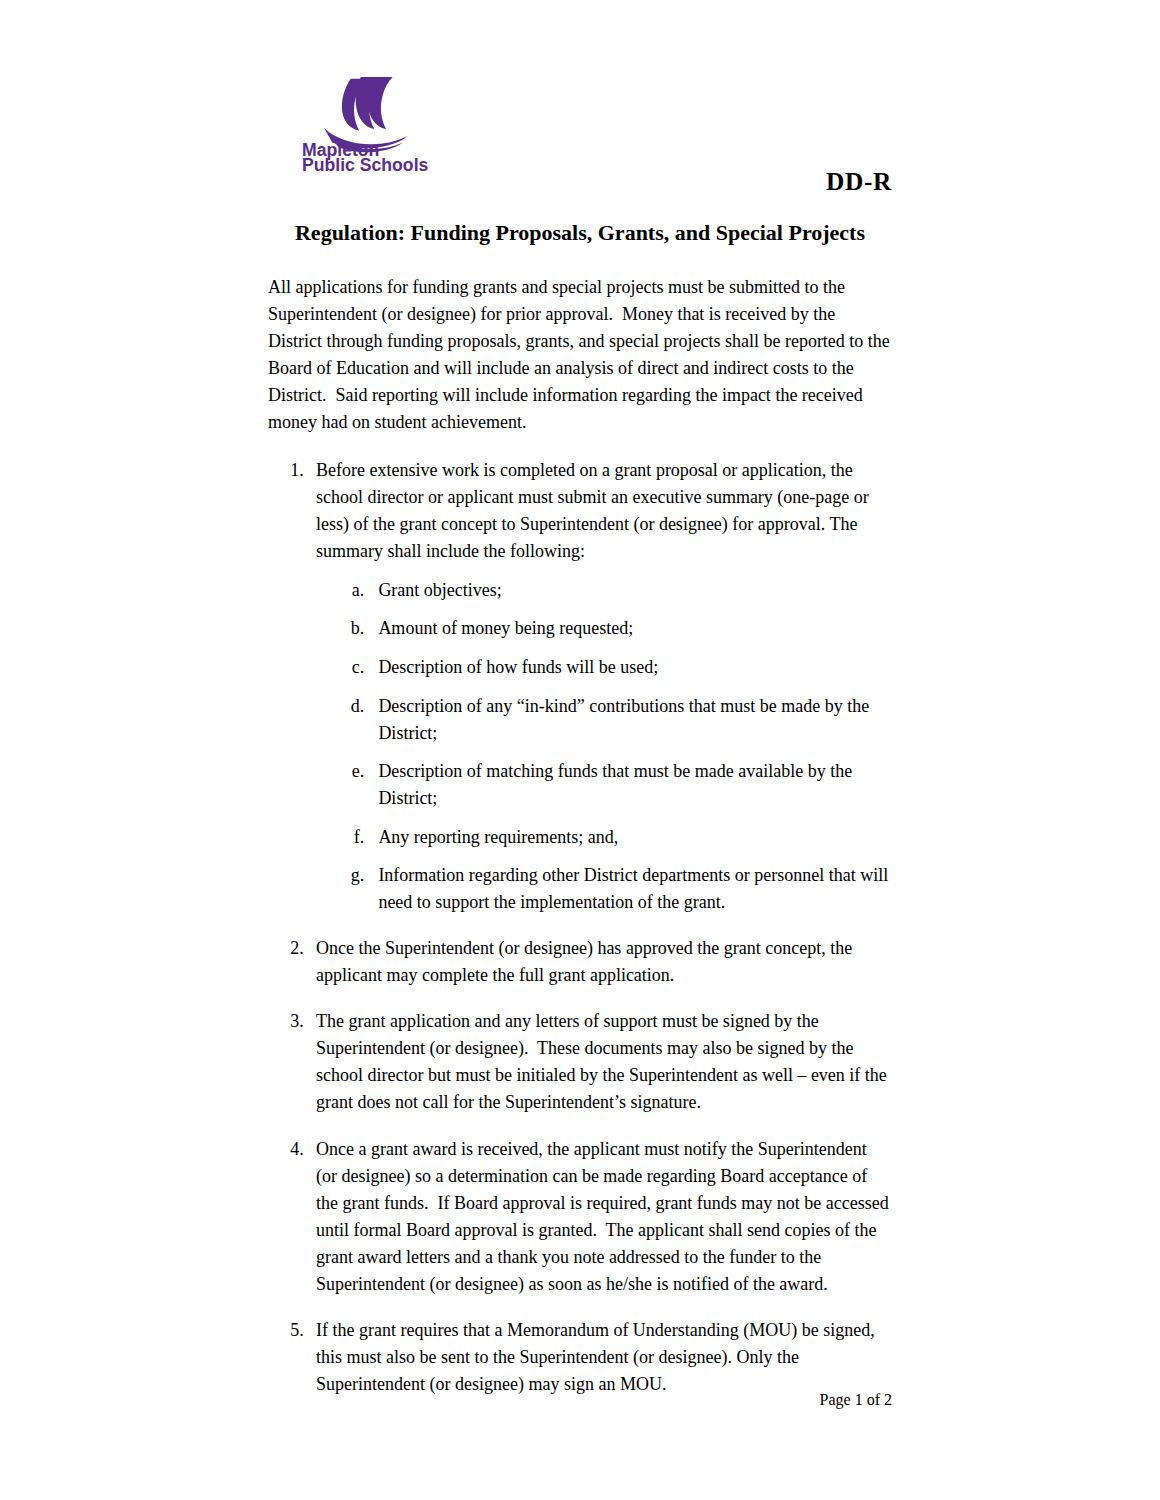Mapleton Public Schools
DD-R
Regulation: Funding Proposals, Grants, and Special Projects
All applications for funding grants and special projects must be submitted to the Superintendent (or designee) for prior approval. Money that is received by the District through funding proposals, grants, and special projects shall be reported to the Board of Education and will include an analysis of direct and indirect costs to the District. Said reporting will include information regarding the impact the received money had on student achievement.
Before extensive work is completed on a grant proposal or application, the school director or applicant must submit an executive summary (one-page or less) of the grant concept to Superintendent (or designee) for approval. The summary shall include the following:
Grant objectives;
Amount of money being requested;
Description of how funds will be used;
Description of any “in-kind” contributions that must be made by the District;
Description of matching funds that must be made available by the District;
Any reporting requirements; and,
Information regarding other District departments or personnel that will need to support the implementation of the grant.
Once the Superintendent (or designee) has approved the grant concept, the applicant may complete the full grant application.
The grant application and any letters of support must be signed by the Superintendent (or designee). These documents may also be signed by the school director but must be initialed by the Superintendent as well – even if the grant does not call for the Superintendent’s signature.
Once a grant award is received, the applicant must notify the Superintendent (or designee) so a determination can be made regarding Board acceptance of the grant funds. If Board approval is required, grant funds may not be accessed until formal Board approval is granted. The applicant shall send copies of the grant award letters and a thank you note addressed to the funder to the Superintendent (or designee) as soon as he/she is notified of the award.
If the grant requires that a Memorandum of Understanding (MOU) be signed, this must also be sent to the Superintendent (or designee). Only the Superintendent (or designee) may sign an MOU.
Page 1 of 2